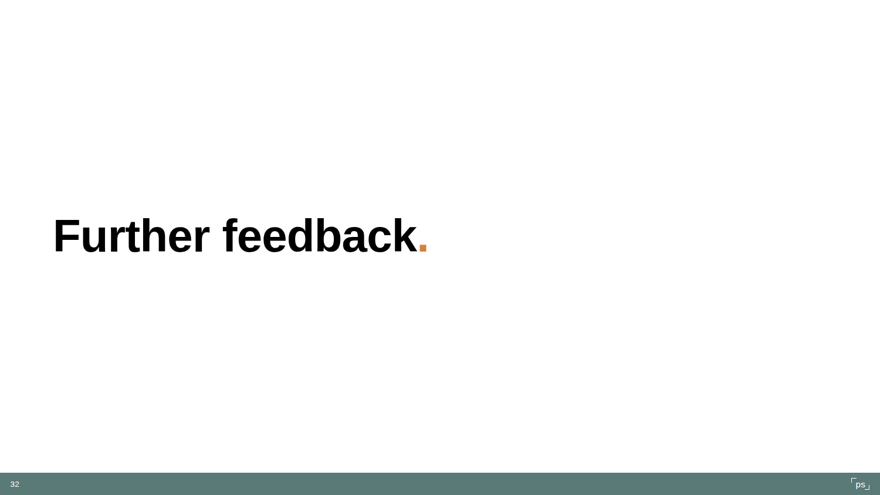Further feedback.
32 ps